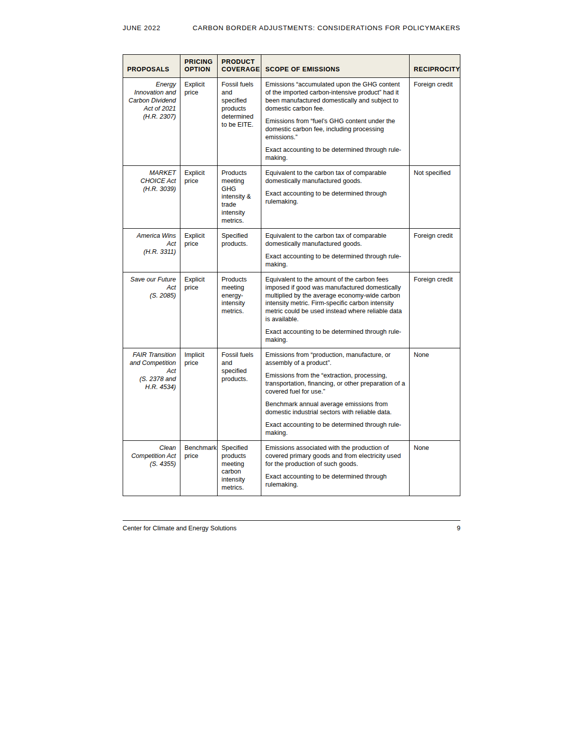June 2022
Carbon Border Adjustments: Considerations for Policymakers
| Proposals | Pricing Option | Product Coverage | Scope of Emissions | Reciprocity |
| --- | --- | --- | --- | --- |
| Energy Innovation and Carbon Dividend Act of 2021 (H.R. 2307) | Explicit price | Fossil fuels and specified products determined to be EITE. | Emissions “accumulated upon the GHG content of the imported carbon-intensive product” had it been manufactured domestically and subject to domestic carbon fee. Emissions from “fuel’s GHG content under the domestic carbon fee, including processing emissions.” Exact accounting to be determined through rule-making. | Foreign credit |
| MARKET CHOICE Act (H.R. 3039) | Explicit price | Products meeting GHG intensity & trade intensity metrics. | Equivalent to the carbon tax of comparable domestically manufactured goods. Exact accounting to be determined through rulemaking. | Not specified |
| America Wins Act (H.R. 3311) | Explicit price | Specified products. | Equivalent to the carbon tax of comparable domestically manufactured goods. Exact accounting to be determined through rule-making. | Foreign credit |
| Save our Future Act (S. 2085) | Explicit price | Products meeting energy- intensity metrics. | Equivalent to the amount of the carbon fees imposed if good was manufactured domestically multiplied by the average economy-wide carbon intensity metric. Firm-specific carbon intensity metric could be used instead where reliable data is available. Exact accounting to be determined through rule-making. | Foreign credit |
| FAIR Transition and Competition Act (S. 2378 and H.R. 4534) | Implicit price | Fossil fuels and specified products. | Emissions from “production, manufacture, or assembly of a product”. Emissions from the “extraction, processing, transportation, financing, or other preparation of a covered fuel for use.” Benchmark annual average emissions from domestic industrial sectors with reliable data. Exact accounting to be determined through rule-making. | None |
| Clean Competition Act (S. 4355) | Benchmark price | Specified products meeting carbon intensity metrics. | Emissions associated with the production of covered primary goods and from electricity used for the production of such goods. Exact accounting to be determined through rulemaking. | None |
Center for Climate and Energy Solutions
9